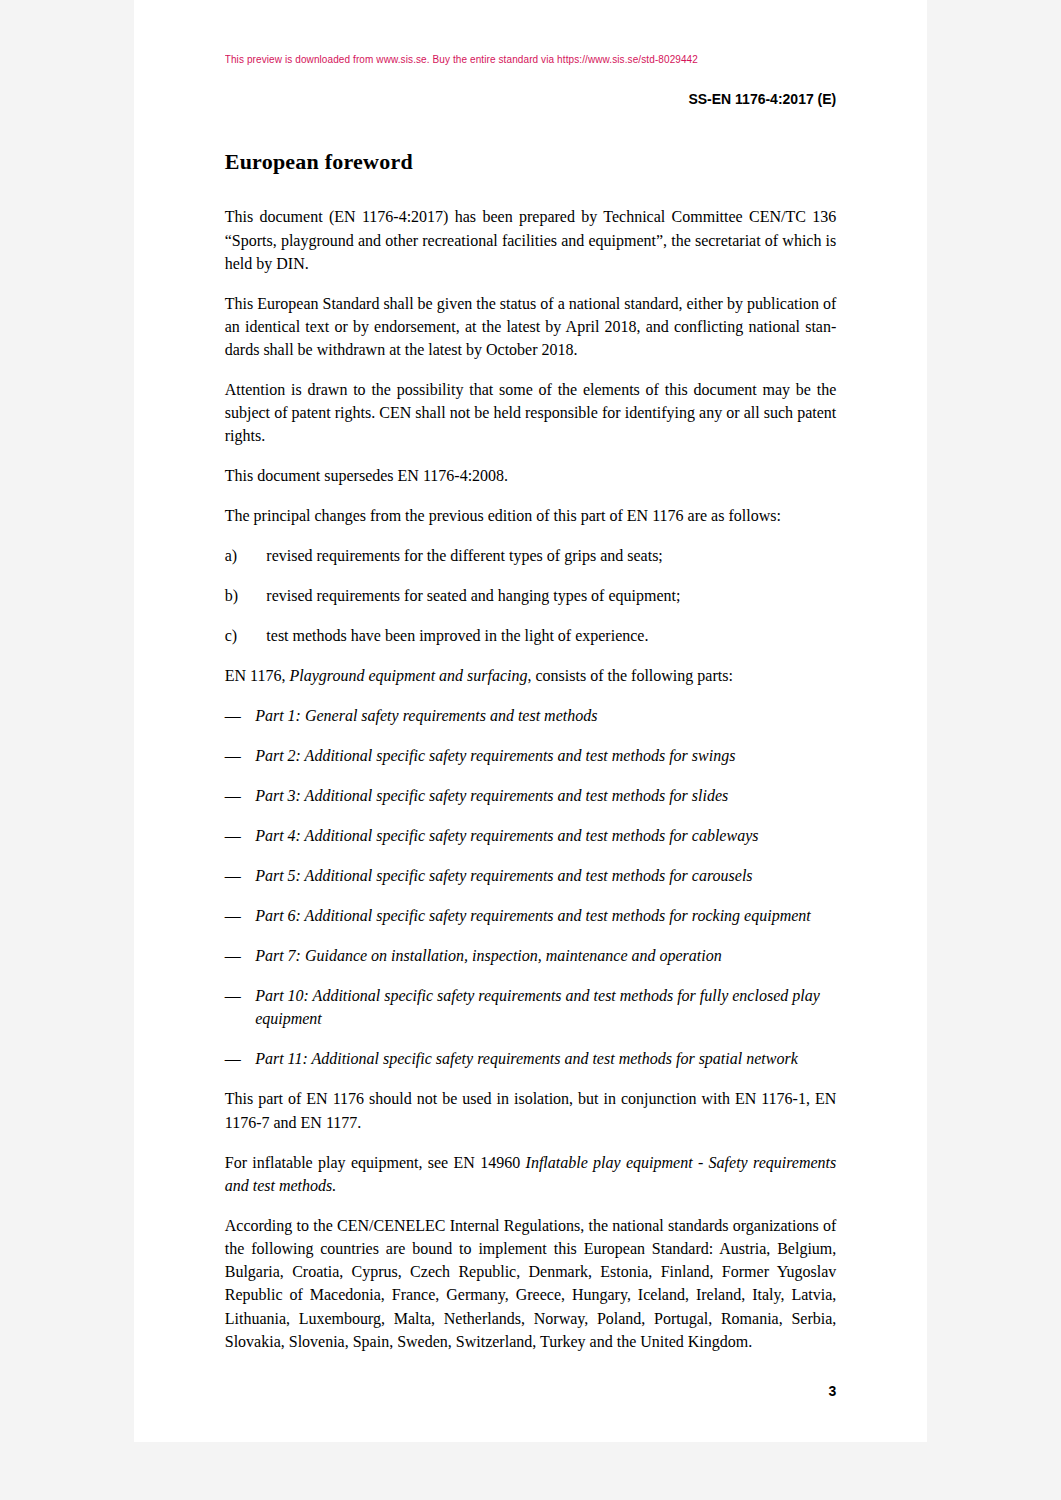This preview is downloaded from www.sis.se. Buy the entire standard via https://www.sis.se/std-8029442
SS-EN 1176-4:2017 (E)
European foreword
This document (EN 1176-4:2017) has been prepared by Technical Committee CEN/TC 136 “Sports, playground and other recreational facilities and equipment”, the secretariat of which is held by DIN.
This European Standard shall be given the status of a national standard, either by publication of an identical text or by endorsement, at the latest by April 2018, and conflicting national standards shall be withdrawn at the latest by October 2018.
Attention is drawn to the possibility that some of the elements of this document may be the subject of patent rights. CEN shall not be held responsible for identifying any or all such patent rights.
This document supersedes EN 1176-4:2008.
The principal changes from the previous edition of this part of EN 1176 are as follows:
a) revised requirements for the different types of grips and seats;
b) revised requirements for seated and hanging types of equipment;
c) test methods have been improved in the light of experience.
EN 1176, Playground equipment and surfacing, consists of the following parts:
—Part 1: General safety requirements and test methods
—Part 2: Additional specific safety requirements and test methods for swings
—Part 3: Additional specific safety requirements and test methods for slides
—Part 4: Additional specific safety requirements and test methods for cableways
—Part 5: Additional specific safety requirements and test methods for carousels
—Part 6: Additional specific safety requirements and test methods for rocking equipment
—Part 7: Guidance on installation, inspection, maintenance and operation
—Part 10: Additional specific safety requirements and test methods for fully enclosed play equipment
—Part 11: Additional specific safety requirements and test methods for spatial network
This part of EN 1176 should not be used in isolation, but in conjunction with EN 1176-1, EN 1176-7 and EN 1177.
For inflatable play equipment, see EN 14960 Inflatable play equipment - Safety requirements and test methods.
According to the CEN/CENELEC Internal Regulations, the national standards organizations of the following countries are bound to implement this European Standard: Austria, Belgium, Bulgaria, Croatia, Cyprus, Czech Republic, Denmark, Estonia, Finland, Former Yugoslav Republic of Macedonia, France, Germany, Greece, Hungary, Iceland, Ireland, Italy, Latvia, Lithuania, Luxembourg, Malta, Netherlands, Norway, Poland, Portugal, Romania, Serbia, Slovakia, Slovenia, Spain, Sweden, Switzerland, Turkey and the United Kingdom.
3